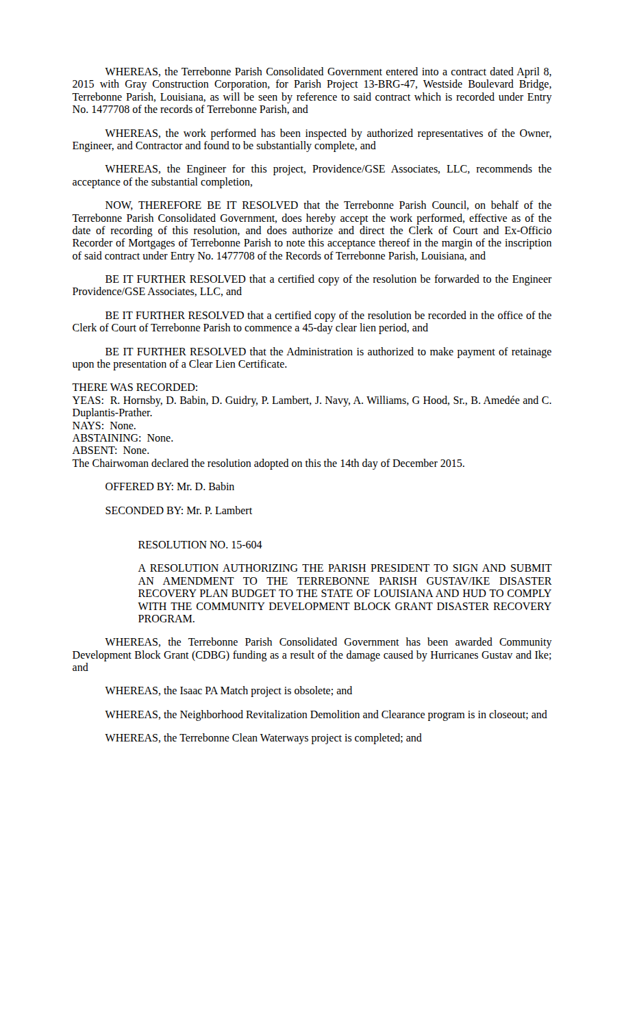WHEREAS, the Terrebonne Parish Consolidated Government entered into a contract dated April 8, 2015 with Gray Construction Corporation, for Parish Project 13-BRG-47, Westside Boulevard Bridge, Terrebonne Parish, Louisiana, as will be seen by reference to said contract which is recorded under Entry No. 1477708 of the records of Terrebonne Parish, and
WHEREAS, the work performed has been inspected by authorized representatives of the Owner, Engineer, and Contractor and found to be substantially complete, and
WHEREAS, the Engineer for this project, Providence/GSE Associates, LLC, recommends the acceptance of the substantial completion,
NOW, THEREFORE BE IT RESOLVED that the Terrebonne Parish Council, on behalf of the Terrebonne Parish Consolidated Government, does hereby accept the work performed, effective as of the date of recording of this resolution, and does authorize and direct the Clerk of Court and Ex-Officio Recorder of Mortgages of Terrebonne Parish to note this acceptance thereof in the margin of the inscription of said contract under Entry No. 1477708 of the Records of Terrebonne Parish, Louisiana, and
BE IT FURTHER RESOLVED that a certified copy of the resolution be forwarded to the Engineer Providence/GSE Associates, LLC, and
BE IT FURTHER RESOLVED that a certified copy of the resolution be recorded in the office of the Clerk of Court of Terrebonne Parish to commence a 45-day clear lien period, and
BE IT FURTHER RESOLVED that the Administration is authorized to make payment of retainage upon the presentation of a Clear Lien Certificate.
THERE WAS RECORDED:
YEAS: R. Hornsby, D. Babin, D. Guidry, P. Lambert, J. Navy, A. Williams, G Hood, Sr., B. Amedée and C. Duplantis-Prather.
NAYS: None.
ABSTAINING: None.
ABSENT: None.
The Chairwoman declared the resolution adopted on this the 14th day of December 2015.
OFFERED BY: Mr. D. Babin
SECONDED BY: Mr. P. Lambert
RESOLUTION NO. 15-604
A RESOLUTION AUTHORIZING THE PARISH PRESIDENT TO SIGN AND SUBMIT AN AMENDMENT TO THE TERREBONNE PARISH GUSTAV/IKE DISASTER RECOVERY PLAN BUDGET TO THE STATE OF LOUISIANA AND HUD TO COMPLY WITH THE COMMUNITY DEVELOPMENT BLOCK GRANT DISASTER RECOVERY PROGRAM.
WHEREAS, the Terrebonne Parish Consolidated Government has been awarded Community Development Block Grant (CDBG) funding as a result of the damage caused by Hurricanes Gustav and Ike; and
WHEREAS, the Isaac PA Match project is obsolete; and
WHEREAS, the Neighborhood Revitalization Demolition and Clearance program is in closeout; and
WHEREAS, the Terrebonne Clean Waterways project is completed; and